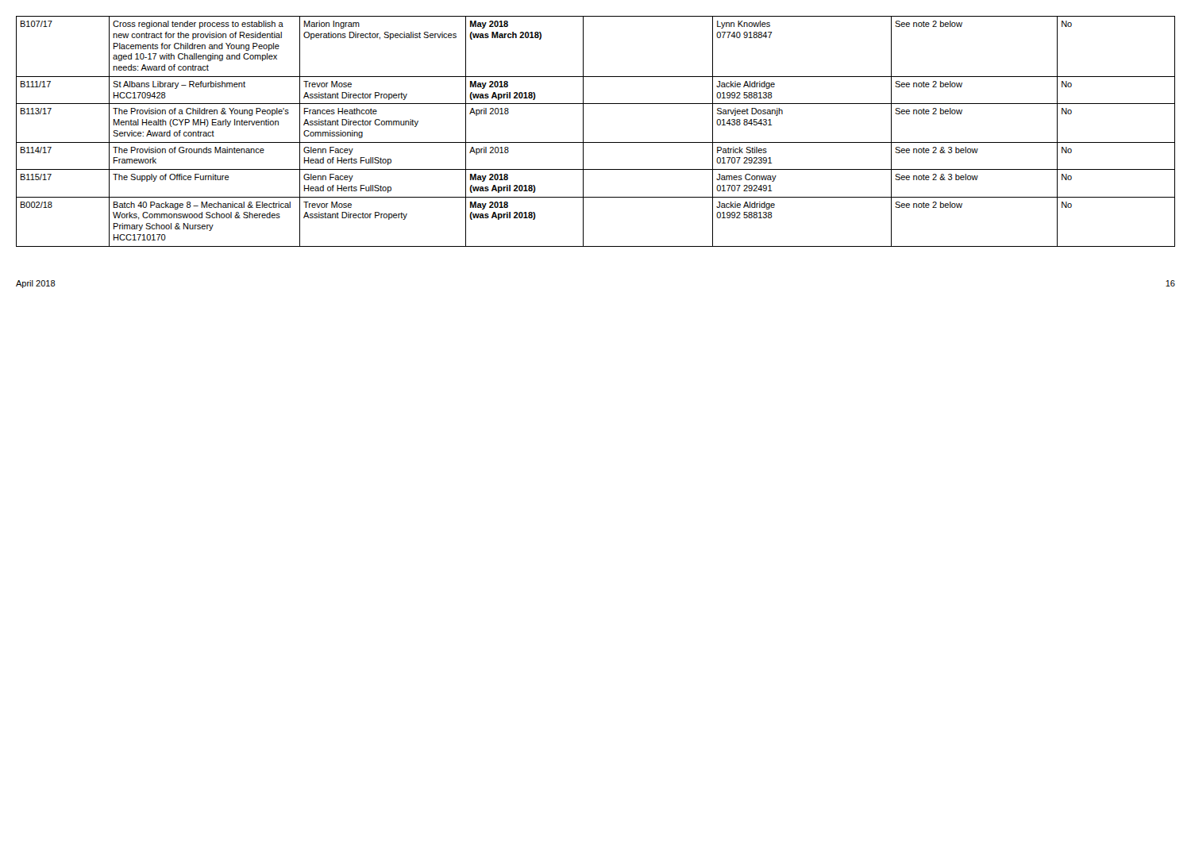| B107/17 | Cross regional tender process to establish a new contract for the provision of Residential Placements for Children and Young People aged 10-17 with Challenging and Complex needs: Award of contract | Marion Ingram Operations Director, Specialist Services | May 2018 (was March 2018) | | Lynn Knowles 07740 918847 | See note 2 below | No |
| B111/17 | St Albans Library – Refurbishment HCC1709428 | Trevor Mose Assistant Director Property | May 2018 (was April 2018) | | Jackie Aldridge 01992 588138 | See note 2 below | No |
| B113/17 | The Provision of a Children & Young People's Mental Health (CYP MH) Early Intervention Service: Award of contract | Frances Heathcote Assistant Director Community Commissioning | April 2018 | | Sarvjeet Dosanjh 01438 845431 | See note 2 below | No |
| B114/17 | The Provision of Grounds Maintenance Framework | Glenn Facey Head of Herts FullStop | April 2018 | | Patrick Stiles 01707 292391 | See note 2 & 3 below | No |
| B115/17 | The Supply of Office Furniture | Glenn Facey Head of Herts FullStop | May 2018 (was April 2018) | | James Conway 01707 292491 | See note 2 & 3 below | No |
| B002/18 | Batch 40 Package 8 – Mechanical & Electrical Works, Commonswood School & Sheredes Primary School & Nursery HCC1710170 | Trevor Mose Assistant Director Property | May 2018 (was April 2018) | | Jackie Aldridge 01992 588138 | See note 2 below | No |
April 2018 16